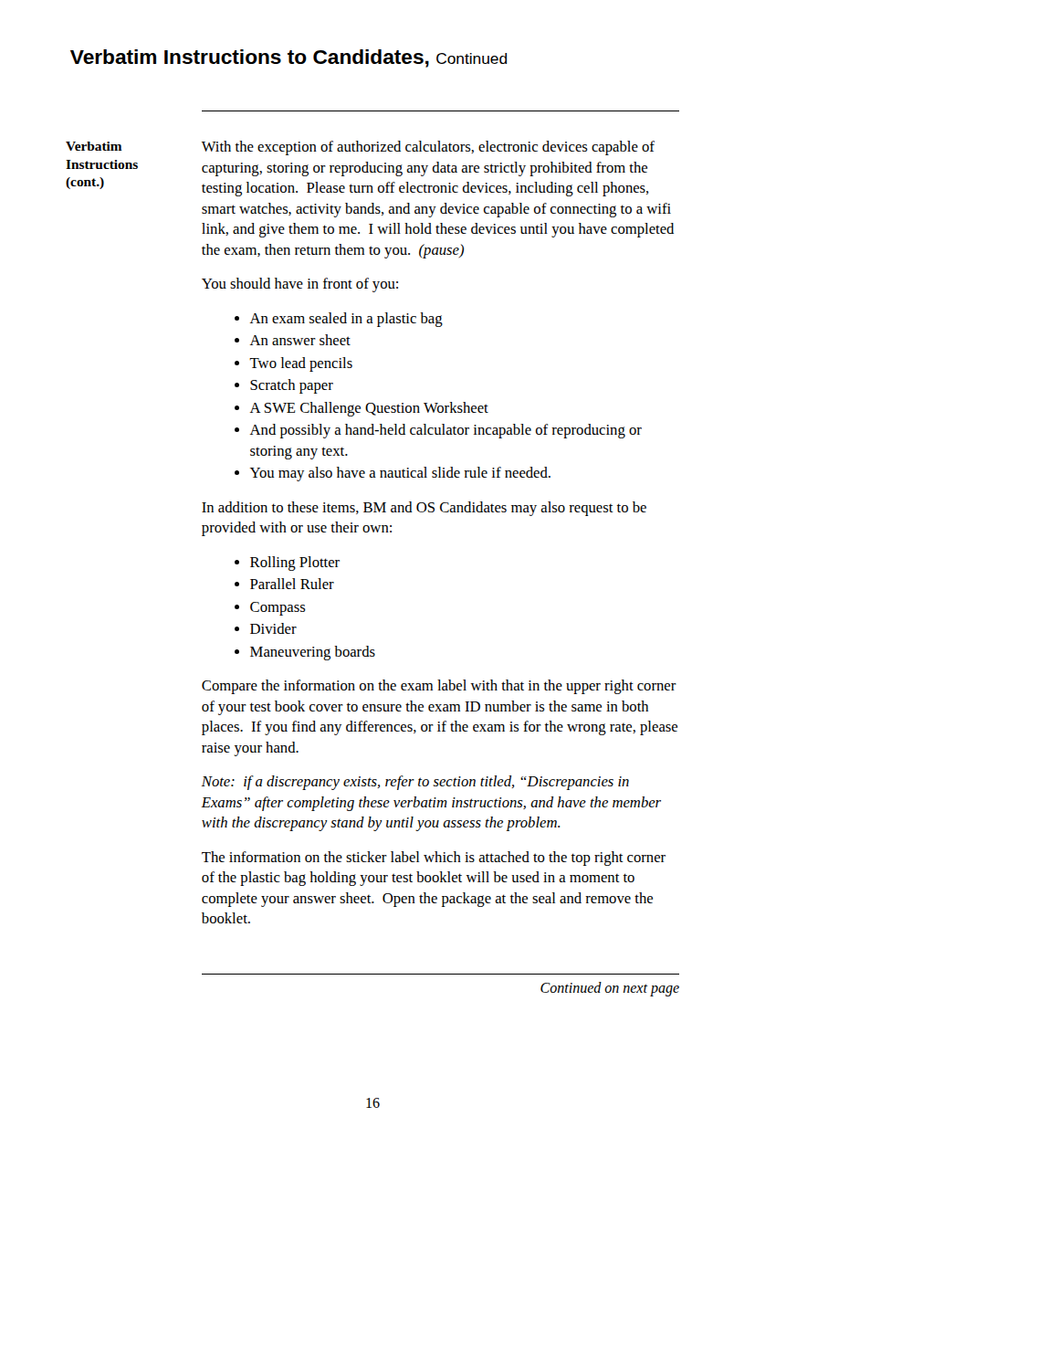Verbatim Instructions to Candidates, Continued
Verbatim
Instructions
(cont.)
With the exception of authorized calculators, electronic devices capable of capturing, storing or reproducing any data are strictly prohibited from the testing location. Please turn off electronic devices, including cell phones, smart watches, activity bands, and any device capable of connecting to a wifi link, and give them to me. I will hold these devices until you have completed the exam, then return them to you. (pause)
You should have in front of you:
An exam sealed in a plastic bag
An answer sheet
Two lead pencils
Scratch paper
A SWE Challenge Question Worksheet
And possibly a hand-held calculator incapable of reproducing or storing any text.
You may also have a nautical slide rule if needed.
In addition to these items, BM and OS Candidates may also request to be provided with or use their own:
Rolling Plotter
Parallel Ruler
Compass
Divider
Maneuvering boards
Compare the information on the exam label with that in the upper right corner of your test book cover to ensure the exam ID number is the same in both places. If you find any differences, or if the exam is for the wrong rate, please raise your hand.
Note: if a discrepancy exists, refer to section titled, “Discrepancies in Exams” after completing these verbatim instructions, and have the member with the discrepancy stand by until you assess the problem.
The information on the sticker label which is attached to the top right corner of the plastic bag holding your test booklet will be used in a moment to complete your answer sheet. Open the package at the seal and remove the booklet.
Continued on next page
16